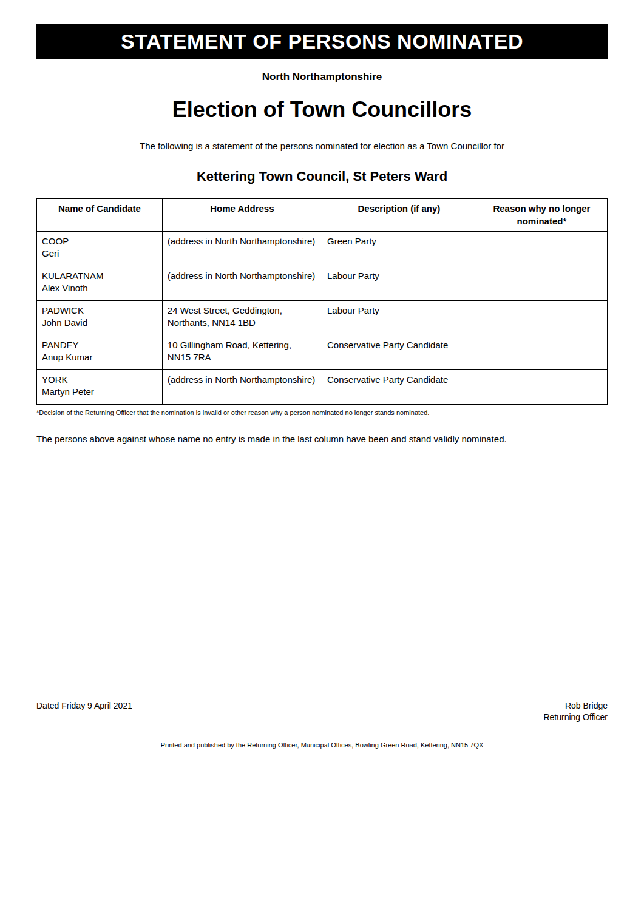STATEMENT OF PERSONS NOMINATED
North Northamptonshire
Election of Town Councillors
The following is a statement of the persons nominated for election as a Town Councillor for
Kettering Town Council, St Peters Ward
| Name of Candidate | Home Address | Description (if any) | Reason why no longer nominated* |
| --- | --- | --- | --- |
| COOP Geri | (address in North Northamptonshire) | Green Party | |
| KULARATNAM Alex Vinoth | (address in North Northamptonshire) | Labour Party | |
| PADWICK John David | 24 West Street, Geddington, Northants, NN14 1BD | Labour Party | |
| PANDEY Anup Kumar | 10 Gillingham Road, Kettering, NN15 7RA | Conservative Party Candidate | |
| YORK Martyn Peter | (address in North Northamptonshire) | Conservative Party Candidate | |
*Decision of the Returning Officer that the nomination is invalid or other reason why a person nominated no longer stands nominated.
The persons above against whose name no entry is made in the last column have been and stand validly nominated.
Dated Friday 9 April 2021
Rob Bridge
Returning Officer
Printed and published by the Returning Officer, Municipal Offices, Bowling Green Road, Kettering, NN15 7QX